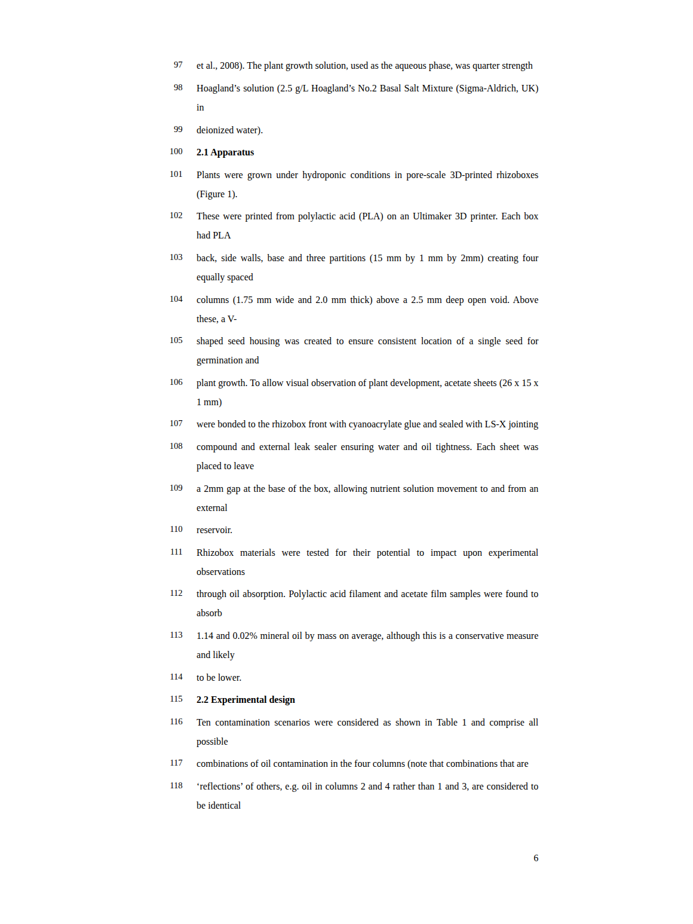97
et al., 2008). The plant growth solution, used as the aqueous phase, was quarter strength
98
Hoagland’s solution (2.5 g/L Hoagland’s No.2 Basal Salt Mixture (Sigma-Aldrich, UK) in
99
deionized water).
100
2.1 Apparatus
101
Plants were grown under hydroponic conditions in pore-scale 3D-printed rhizoboxes (Figure 1).
102
These were printed from polylactic acid (PLA) on an Ultimaker 3D printer. Each box had PLA
103
back, side walls, base and three partitions (15 mm by 1 mm by 2mm) creating four equally spaced
104
columns (1.75 mm wide and 2.0 mm thick) above a 2.5 mm deep open void. Above these, a V-
105
shaped seed housing was created to ensure consistent location of a single seed for germination and
106
plant growth. To allow visual observation of plant development, acetate sheets (26 x 15 x 1 mm)
107
were bonded to the rhizobox front with cyanoacrylate glue and sealed with LS-X jointing
108
compound and external leak sealer ensuring water and oil tightness. Each sheet was placed to leave
109
a 2mm gap at the base of the box, allowing nutrient solution movement to and from an external
110
reservoir.
111
Rhizobox materials were tested for their potential to impact upon experimental observations
112
through oil absorption. Polylactic acid filament and acetate film samples were found to absorb
113
1.14 and 0.02% mineral oil by mass on average, although this is a conservative measure and likely
114
to be lower.
115
2.2 Experimental design
116
Ten contamination scenarios were considered as shown in Table 1 and comprise all possible
117
combinations of oil contamination in the four columns (note that combinations that are
118
‘reflections’ of others, e.g. oil in columns 2 and 4 rather than 1 and 3, are considered to be identical
6